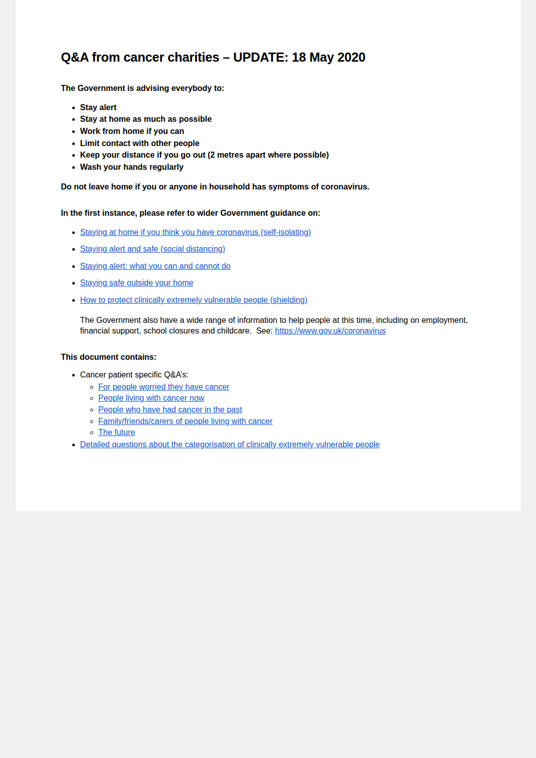Q&A from cancer charities – UPDATE: 18 May 2020
The Government is advising everybody to:
Stay alert
Stay at home as much as possible
Work from home if you can
Limit contact with other people
Keep your distance if you go out (2 metres apart where possible)
Wash your hands regularly
Do not leave home if you or anyone in household has symptoms of coronavirus.
In the first instance, please refer to wider Government guidance on:
Staying at home if you think you have coronavirus (self-isolating)
Staying alert and safe (social distancing)
Staying alert: what you can and cannot do
Staying safe outside your home
How to protect clinically extremely vulnerable people (shielding)
The Government also have a wide range of information to help people at this time, including on employment, financial support, school closures and childcare. See: https://www.gov.uk/coronavirus
This document contains:
Cancer patient specific Q&A’s:
For people worried they have cancer
People living with cancer now
People who have had cancer in the past
Family/friends/carers of people living with cancer
The future
Detailed questions about the categorisation of clinically extremely vulnerable people